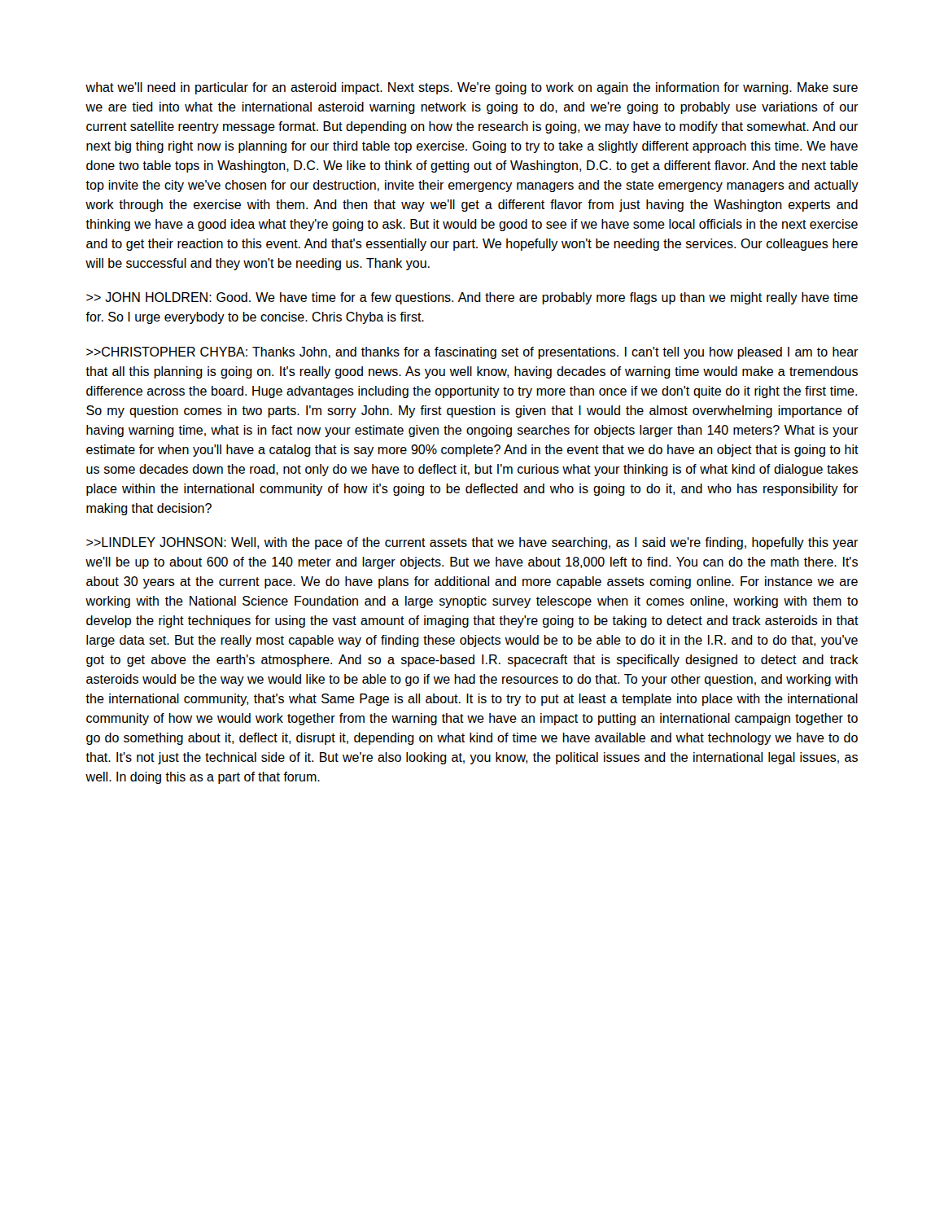what we'll need in particular for an asteroid impact. Next steps. We're going to work on again the information for warning. Make sure we are tied into what the international asteroid warning network is going to do, and we're going to probably use variations of our current satellite reentry message format. But depending on how the research is going, we may have to modify that somewhat. And our next big thing right now is planning for our third table top exercise. Going to try to take a slightly different approach this time. We have done two table tops in Washington, D.C. We like to think of getting out of Washington, D.C. to get a different flavor. And the next table top invite the city we've chosen for our destruction, invite their emergency managers and the state emergency managers and actually work through the exercise with them. And then that way we'll get a different flavor from just having the Washington experts and thinking we have a good idea what they're going to ask. But it would be good to see if we have some local officials in the next exercise and to get their reaction to this event. And that's essentially our part. We hopefully won't be needing the services. Our colleagues here will be successful and they won't be needing us. Thank you.
>> JOHN HOLDREN: Good. We have time for a few questions. And there are probably more flags up than we might really have time for. So I urge everybody to be concise. Chris Chyba is first.
>>CHRISTOPHER CHYBA: Thanks John, and thanks for a fascinating set of presentations. I can't tell you how pleased I am to hear that all this planning is going on. It's really good news. As you well know, having decades of warning time would make a tremendous difference across the board. Huge advantages including the opportunity to try more than once if we don't quite do it right the first time. So my question comes in two parts. I'm sorry John. My first question is given that I would the almost overwhelming importance of having warning time, what is in fact now your estimate given the ongoing searches for objects larger than 140 meters? What is your estimate for when you'll have a catalog that is say more 90% complete? And in the event that we do have an object that is going to hit us some decades down the road, not only do we have to deflect it, but I'm curious what your thinking is of what kind of dialogue takes place within the international community of how it's going to be deflected and who is going to do it, and who has responsibility for making that decision?
>>LINDLEY JOHNSON: Well, with the pace of the current assets that we have searching, as I said we're finding, hopefully this year we'll be up to about 600 of the 140 meter and larger objects. But we have about 18,000 left to find. You can do the math there. It's about 30 years at the current pace. We do have plans for additional and more capable assets coming online. For instance we are working with the National Science Foundation and a large synoptic survey telescope when it comes online, working with them to develop the right techniques for using the vast amount of imaging that they're going to be taking to detect and track asteroids in that large data set. But the really most capable way of finding these objects would be to be able to do it in the I.R. and to do that, you've got to get above the earth's atmosphere. And so a space-based I.R. spacecraft that is specifically designed to detect and track asteroids would be the way we would like to be able to go if we had the resources to do that. To your other question, and working with the international community, that's what Same Page is all about. It is to try to put at least a template into place with the international community of how we would work together from the warning that we have an impact to putting an international campaign together to go do something about it, deflect it, disrupt it, depending on what kind of time we have available and what technology we have to do that. It's not just the technical side of it. But we're also looking at, you know, the political issues and the international legal issues, as well. In doing this as a part of that forum.